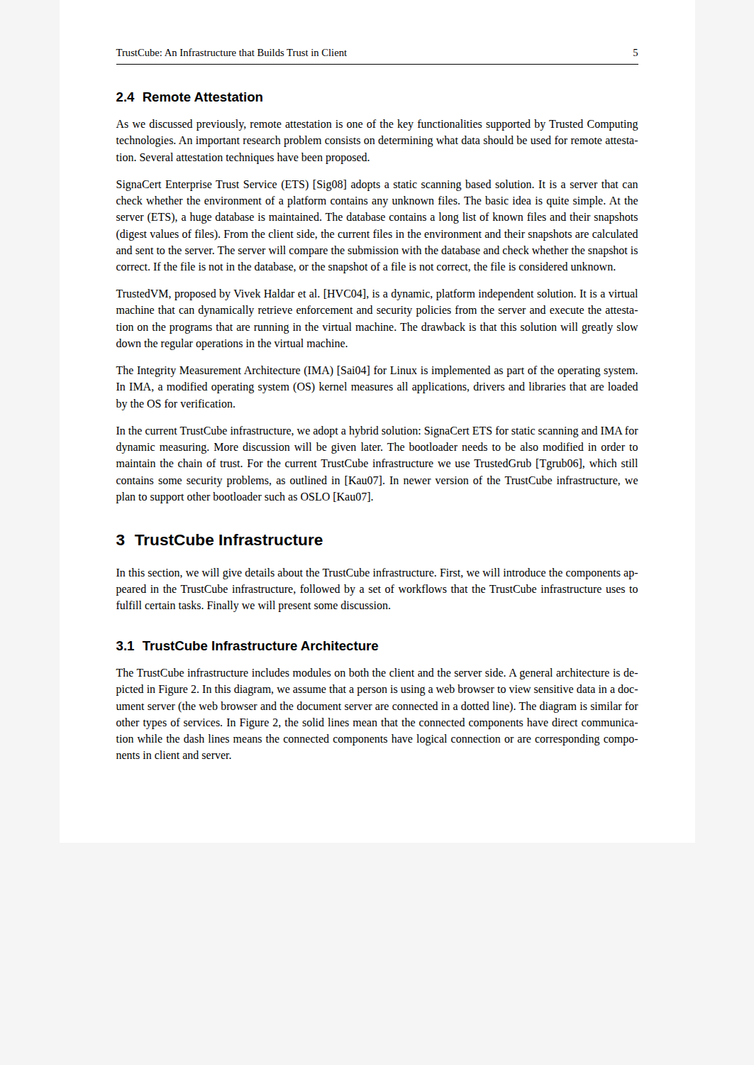TrustCube: An Infrastructure that Builds Trust in Client 5
2.4 Remote Attestation
As we discussed previously, remote attestation is one of the key functionalities supported by Trusted Computing technologies. An important research problem consists on determining what data should be used for remote attestation. Several attestation techniques have been proposed.
SignaCert Enterprise Trust Service (ETS) [Sig08] adopts a static scanning based solution. It is a server that can check whether the environment of a platform contains any unknown files. The basic idea is quite simple. At the server (ETS), a huge database is maintained. The database contains a long list of known files and their snapshots (digest values of files). From the client side, the current files in the environment and their snapshots are calculated and sent to the server. The server will compare the submission with the database and check whether the snapshot is correct. If the file is not in the database, or the snapshot of a file is not correct, the file is considered unknown.
TrustedVM, proposed by Vivek Haldar et al. [HVC04], is a dynamic, platform independent solution. It is a virtual machine that can dynamically retrieve enforcement and security policies from the server and execute the attestation on the programs that are running in the virtual machine. The drawback is that this solution will greatly slow down the regular operations in the virtual machine.
The Integrity Measurement Architecture (IMA) [Sai04] for Linux is implemented as part of the operating system. In IMA, a modified operating system (OS) kernel measures all applications, drivers and libraries that are loaded by the OS for verification.
In the current TrustCube infrastructure, we adopt a hybrid solution: SignaCert ETS for static scanning and IMA for dynamic measuring. More discussion will be given later. The bootloader needs to be also modified in order to maintain the chain of trust. For the current TrustCube infrastructure we use TrustedGrub [Tgrub06], which still contains some security problems, as outlined in [Kau07]. In newer version of the TrustCube infrastructure, we plan to support other bootloader such as OSLO [Kau07].
3 TrustCube Infrastructure
In this section, we will give details about the TrustCube infrastructure. First, we will introduce the components appeared in the TrustCube infrastructure, followed by a set of workflows that the TrustCube infrastructure uses to fulfill certain tasks. Finally we will present some discussion.
3.1 TrustCube Infrastructure Architecture
The TrustCube infrastructure includes modules on both the client and the server side. A general architecture is depicted in Figure 2. In this diagram, we assume that a person is using a web browser to view sensitive data in a document server (the web browser and the document server are connected in a dotted line). The diagram is similar for other types of services. In Figure 2, the solid lines mean that the connected components have direct communication while the dash lines means the connected components have logical connection or are corresponding components in client and server.